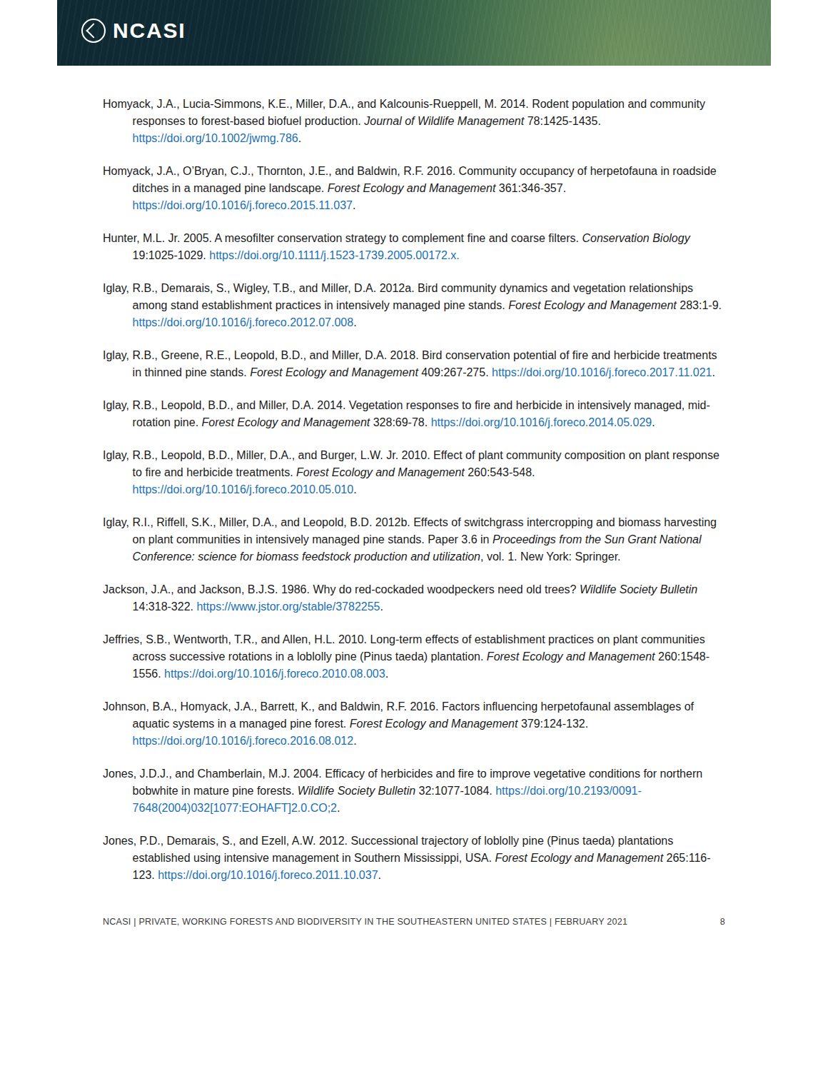NCASI
Homyack, J.A., Lucia-Simmons, K.E., Miller, D.A., and Kalcounis-Rueppell, M. 2014. Rodent population and community responses to forest-based biofuel production. Journal of Wildlife Management 78:1425-1435. https://doi.org/10.1002/jwmg.786.
Homyack, J.A., O’Bryan, C.J., Thornton, J.E., and Baldwin, R.F. 2016. Community occupancy of herpetofauna in roadside ditches in a managed pine landscape. Forest Ecology and Management 361:346-357. https://doi.org/10.1016/j.foreco.2015.11.037.
Hunter, M.L. Jr. 2005. A mesofilter conservation strategy to complement fine and coarse filters. Conservation Biology 19:1025-1029. https://doi.org/10.1111/j.1523-1739.2005.00172.x.
Iglay, R.B., Demarais, S., Wigley, T.B., and Miller, D.A. 2012a. Bird community dynamics and vegetation relationships among stand establishment practices in intensively managed pine stands. Forest Ecology and Management 283:1-9. https://doi.org/10.1016/j.foreco.2012.07.008.
Iglay, R.B., Greene, R.E., Leopold, B.D., and Miller, D.A. 2018. Bird conservation potential of fire and herbicide treatments in thinned pine stands. Forest Ecology and Management 409:267-275. https://doi.org/10.1016/j.foreco.2017.11.021.
Iglay, R.B., Leopold, B.D., and Miller, D.A. 2014. Vegetation responses to fire and herbicide in intensively managed, mid-rotation pine. Forest Ecology and Management 328:69-78. https://doi.org/10.1016/j.foreco.2014.05.029.
Iglay, R.B., Leopold, B.D., Miller, D.A., and Burger, L.W. Jr. 2010. Effect of plant community composition on plant response to fire and herbicide treatments. Forest Ecology and Management 260:543-548. https://doi.org/10.1016/j.foreco.2010.05.010.
Iglay, R.I., Riffell, S.K., Miller, D.A., and Leopold, B.D. 2012b. Effects of switchgrass intercropping and biomass harvesting on plant communities in intensively managed pine stands. Paper 3.6 in Proceedings from the Sun Grant National Conference: science for biomass feedstock production and utilization, vol. 1. New York: Springer.
Jackson, J.A., and Jackson, B.J.S. 1986. Why do red-cockaded woodpeckers need old trees? Wildlife Society Bulletin 14:318-322. https://www.jstor.org/stable/3782255.
Jeffries, S.B., Wentworth, T.R., and Allen, H.L. 2010. Long-term effects of establishment practices on plant communities across successive rotations in a loblolly pine (Pinus taeda) plantation. Forest Ecology and Management 260:1548-1556. https://doi.org/10.1016/j.foreco.2010.08.003.
Johnson, B.A., Homyack, J.A., Barrett, K., and Baldwin, R.F. 2016. Factors influencing herpetofaunal assemblages of aquatic systems in a managed pine forest. Forest Ecology and Management 379:124-132. https://doi.org/10.1016/j.foreco.2016.08.012.
Jones, J.D.J., and Chamberlain, M.J. 2004. Efficacy of herbicides and fire to improve vegetative conditions for northern bobwhite in mature pine forests. Wildlife Society Bulletin 32:1077-1084. https://doi.org/10.2193/0091-7648(2004)032[1077:EOHAFT]2.0.CO;2.
Jones, P.D., Demarais, S., and Ezell, A.W. 2012. Successional trajectory of loblolly pine (Pinus taeda) plantations established using intensive management in Southern Mississippi, USA. Forest Ecology and Management 265:116-123. https://doi.org/10.1016/j.foreco.2011.10.037.
NCASI | Private, Working Forests and Biodiversity in the Southeastern United States | February 2021 8